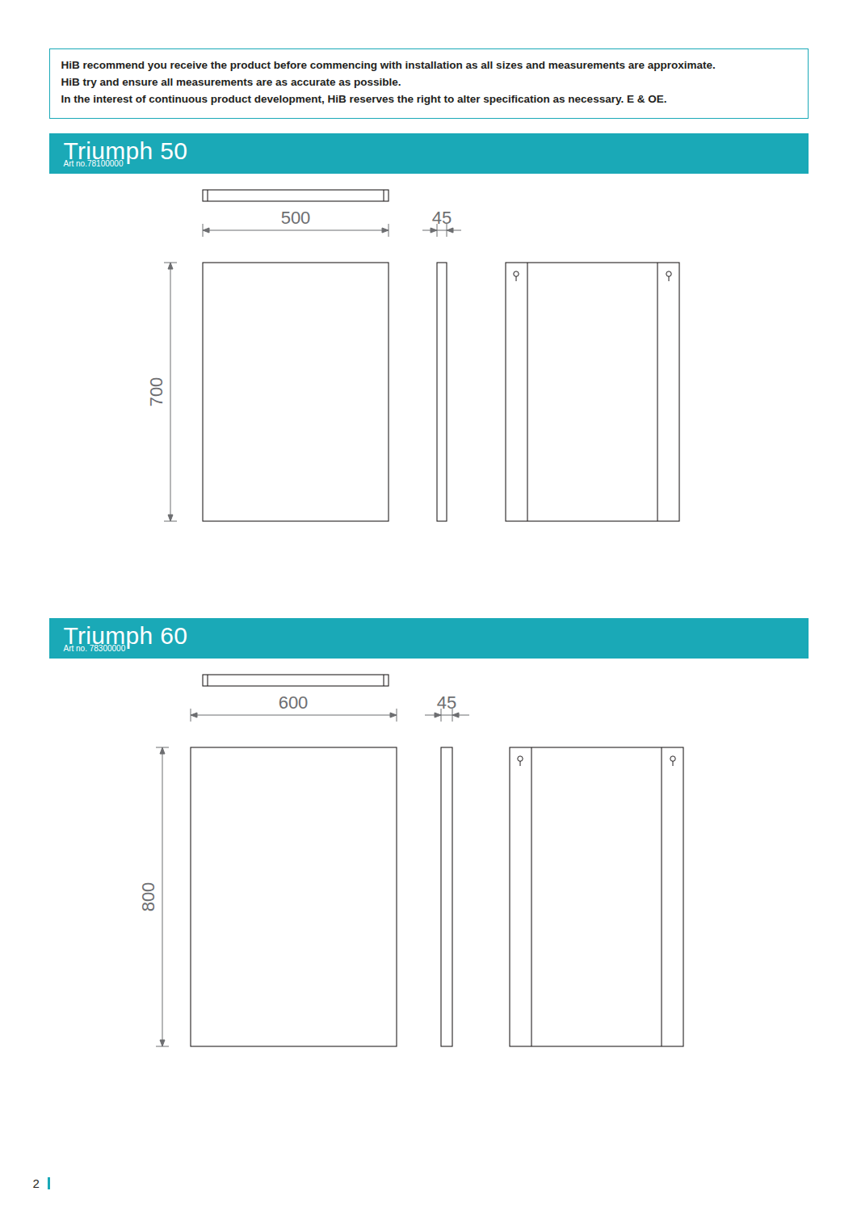HiB recommend you receive the product before commencing with installation as all sizes and measurements are approximate.
HiB try and ensure all measurements are as accurate as possible.
In the interest of continuous product development, HiB reserves the right to alter specification as necessary. E & OE.
Triumph 50 Art no.78100000
500 45 700
Triumph 60 Art no. 78300000
600 45 800
2